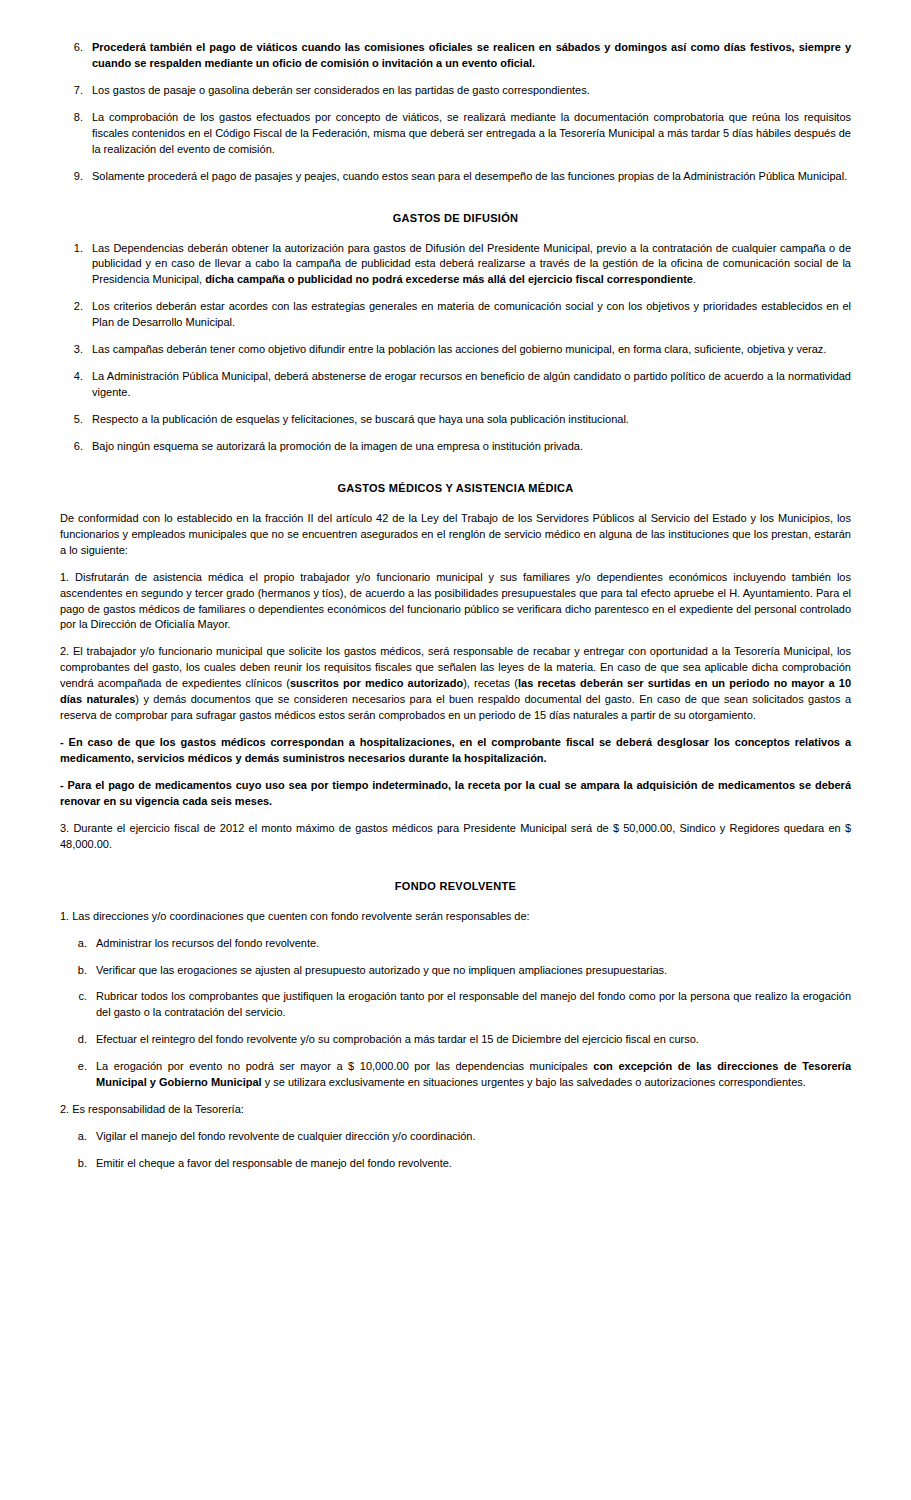Procederá también el pago de viáticos cuando las comisiones oficiales se realicen en sábados y domingos así como días festivos, siempre y cuando se respalden mediante un oficio de comisión o invitación a un evento oficial.
Los gastos de pasaje o gasolina deberán ser considerados en las partidas de gasto correspondientes.
La comprobación de los gastos efectuados por concepto de viáticos, se realizará mediante la documentación comprobatoria que reúna los requisitos fiscales contenidos en el Código Fiscal de la Federación, misma que deberá ser entregada a la Tesorería Municipal a más tardar 5 días hábiles después de la realización del evento de comisión.
Solamente procederá el pago de pasajes y peajes, cuando estos sean para el desempeño de las funciones propias de la Administración Pública Municipal.
GASTOS DE DIFUSIÓN
Las Dependencias deberán obtener la autorización para gastos de Difusión del Presidente Municipal, previo a la contratación de cualquier campaña o de publicidad y en caso de llevar a cabo la campaña de publicidad esta deberá realizarse a través de la gestión de la oficina de comunicación social de la Presidencia Municipal, dicha campaña o publicidad no podrá excederse más allá del ejercicio fiscal correspondiente.
Los criterios deberán estar acordes con las estrategias generales en materia de comunicación social y con los objetivos y prioridades establecidos en el Plan de Desarrollo Municipal.
Las campañas deberán tener como objetivo difundir entre la población las acciones del gobierno municipal, en forma clara, suficiente, objetiva y veraz.
La Administración Pública Municipal, deberá abstenerse de erogar recursos en beneficio de algún candidato o partido político de acuerdo a la normatividad vigente.
Respecto a la publicación de esquelas y felicitaciones, se buscará que haya una sola publicación institucional.
Bajo ningún esquema se autorizará la promoción de la imagen de una empresa o institución privada.
GASTOS MÉDICOS Y ASISTENCIA MÉDICA
De conformidad con lo establecido en la fracción II del artículo 42 de la Ley del Trabajo de los Servidores Públicos al Servicio del Estado y los Municipios, los funcionarios y empleados municipales que no se encuentren asegurados en el renglón de servicio médico en alguna de las instituciones que los prestan, estarán a lo siguiente:
1. Disfrutarán de asistencia médica el propio trabajador y/o funcionario municipal y sus familiares y/o dependientes económicos incluyendo también los ascendentes en segundo y tercer grado (hermanos y tíos), de acuerdo a las posibilidades presupuestales que para tal efecto apruebe el H. Ayuntamiento. Para el pago de gastos médicos de familiares o dependientes económicos del funcionario público se verificara dicho parentesco en el expediente del personal controlado por la Dirección de Oficialía Mayor.
2. El trabajador y/o funcionario municipal que solicite los gastos médicos, será responsable de recabar y entregar con oportunidad a la Tesorería Municipal, los comprobantes del gasto, los cuales deben reunir los requisitos fiscales que señalen las leyes de la materia. En caso de que sea aplicable dicha comprobación vendrá acompañada de expedientes clínicos (suscritos por medico autorizado), recetas (las recetas deberán ser surtidas en un periodo no mayor a 10 días naturales) y demás documentos que se consideren necesarios para el buen respaldo documental del gasto. En caso de que sean solicitados gastos a reserva de comprobar para sufragar gastos médicos estos serán comprobados en un periodo de 15 días naturales a partir de su otorgamiento.
- En caso de que los gastos médicos correspondan a hospitalizaciones, en el comprobante fiscal se deberá desglosar los conceptos relativos a medicamento, servicios médicos y demás suministros necesarios durante la hospitalización.
- Para el pago de medicamentos cuyo uso sea por tiempo indeterminado, la receta por la cual se ampara la adquisición de medicamentos se deberá renovar en su vigencia cada seis meses.
3. Durante el ejercicio fiscal de 2012 el monto máximo de gastos médicos para Presidente Municipal será de $ 50,000.00, Sindico y Regidores quedara en $ 48,000.00.
FONDO REVOLVENTE
1. Las direcciones y/o coordinaciones que cuenten con fondo revolvente serán responsables de:
Administrar los recursos del fondo revolvente.
Verificar que las erogaciones se ajusten al presupuesto autorizado y que no impliquen ampliaciones presupuestarias.
Rubricar todos los comprobantes que justifiquen la erogación tanto por el responsable del manejo del fondo como por la persona que realizo la erogación del gasto o la contratación del servicio.
Efectuar el reintegro del fondo revolvente y/o su comprobación a más tardar el 15 de Diciembre del ejercicio fiscal en curso.
La erogación por evento no podrá ser mayor a $ 10,000.00 por las dependencias municipales con excepción de las direcciones de Tesorería Municipal y Gobierno Municipal y se utilizara exclusivamente en situaciones urgentes y bajo las salvedades o autorizaciones correspondientes.
2. Es responsabilidad de la Tesorería:
Vigilar el manejo del fondo revolvente de cualquier dirección y/o coordinación.
Emitir el cheque a favor del responsable de manejo del fondo revolvente.